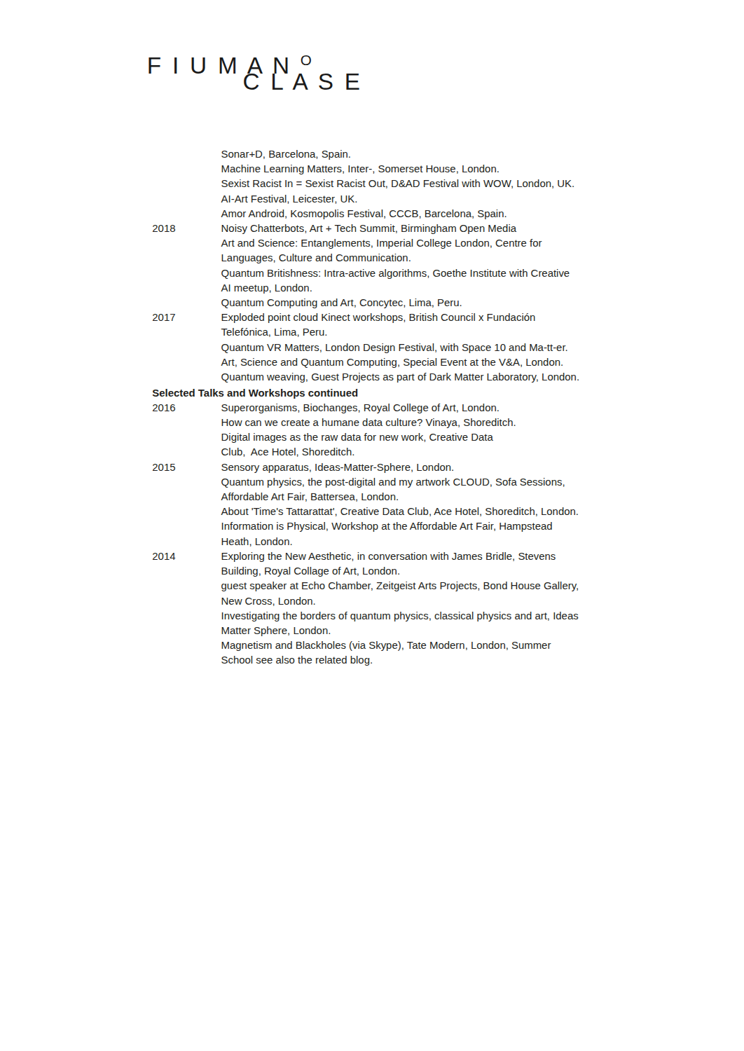F I U M A N O C L A S E
| | Sonar+D, Barcelona, Spain. Machine Learning Matters, Inter-, Somerset House, London. Sexist Racist In = Sexist Racist Out, D&AD Festival with WOW, London, UK. AI-Art Festival, Leicester, UK. Amor Android, Kosmopolis Festival, CCCB, Barcelona, Spain. |
| 2018 | Noisy Chatterbots, Art + Tech Summit, Birmingham Open Media Art and Science: Entanglements, Imperial College London, Centre for Languages, Culture and Communication. Quantum Britishness: Intra-active algorithms, Goethe Institute with Creative AI meetup, London. Quantum Computing and Art, Concytec, Lima, Peru. |
| 2017 | Exploded point cloud Kinect workshops, British Council x Fundación Telefónica, Lima, Peru. Quantum VR Matters, London Design Festival, with Space 10 and Ma-tt-er. Art, Science and Quantum Computing, Special Event at the V&A, London. Quantum weaving, Guest Projects as part of Dark Matter Laboratory, London. |
| Selected Talks and Workshops continued |
| 2016 | Superorganisms, Biochanges, Royal College of Art, London. How can we create a humane data culture? Vinaya, Shoreditch. Digital images as the raw data for new work, Creative Data Club, Ace Hotel, Shoreditch. |
| 2015 | Sensory apparatus, Ideas-Matter-Sphere, London. Quantum physics, the post-digital and my artwork CLOUD, Sofa Sessions, Affordable Art Fair, Battersea, London. About 'Time's Tattarattat', Creative Data Club, Ace Hotel, Shoreditch, London. Information is Physical, Workshop at the Affordable Art Fair, Hampstead Heath, London. |
| 2014 | Exploring the New Aesthetic, in conversation with James Bridle, Stevens Building, Royal Collage of Art, London. guest speaker at Echo Chamber, Zeitgeist Arts Projects, Bond House Gallery, New Cross, London. Investigating the borders of quantum physics, classical physics and art, Ideas Matter Sphere, London. Magnetism and Blackholes (via Skype), Tate Modern, London, Summer School see also the related blog. |